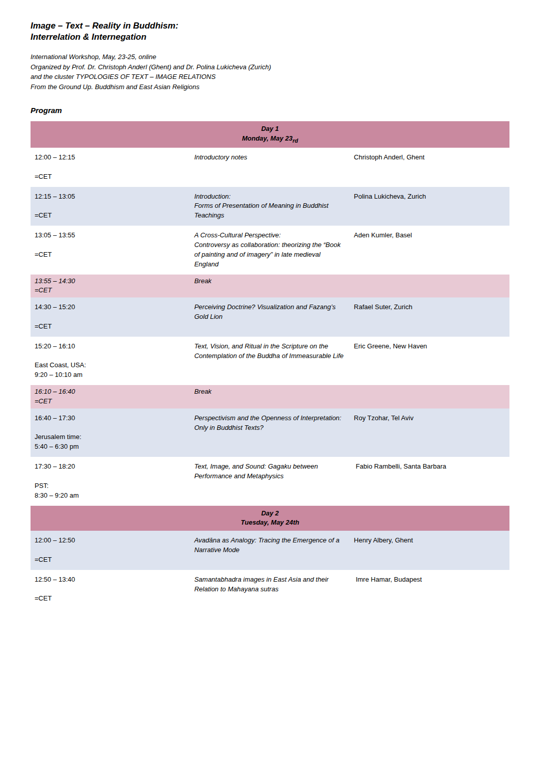Image – Text – Reality in Buddhism:
Interrelation & Internegation
International Workshop, May, 23-25, online
Organized by Prof. Dr. Christoph Anderl (Ghent) and Dr. Polina Lukicheva (Zurich)
and the cluster TYPOLOGIES OF TEXT – IMAGE RELATIONS
From the Ground Up. Buddhism and East Asian Religions
Program
| Day 1 Monday, May 23 rd |
| 12:00 – 12:15 =CET | Introductory notes | Christoph Anderl, Ghent |
| 12:15 – 13:05 =CET | Introduction: Forms of Presentation of Meaning in Buddhist Teachings | Polina Lukicheva, Zurich |
| 13:05 – 13:55 =CET | A Cross-Cultural Perspective: Controversy as collaboration: theorizing the “Book of painting and of imagery” in late medieval England | Aden Kumler, Basel |
| 13:55 – 14:30 =CET | Break | |
| 14:30 – 15:20 =CET | Perceiving Doctrine? Visualization and Fazang’s Gold Lion | Rafael Suter, Zurich |
| 15:20 – 16:10 East Coast, USA: 9:20 – 10:10 am | Text, Vision, and Ritual in the Scripture on the Contemplation of the Buddha of Immeasurable Life | Eric Greene, New Haven |
| 16:10 – 16:40 =CET | Break | |
| 16:40 – 17:30 Jerusalem time: 5:40 – 6:30 pm | Perspectivism and the Openness of Interpretation: Only in Buddhist Texts? | Roy Tzohar, Tel Aviv |
| 17:30 – 18:20 PST: 8:30 – 9:20 am | Text, Image, and Sound: Gagaku between Performance and Metaphysics | Fabio Rambelli, Santa Barbara |
| Day 2 Tuesday, May 24th |
| 12:00 – 12:50 =CET | Avadāna as Analogy: Tracing the Emergence of a Narrative Mode | Henry Albery, Ghent |
| 12:50 – 13:40 =CET | Samantabhadra images in East Asia and their Relation to Mahayana sutras | Imre Hamar, Budapest |